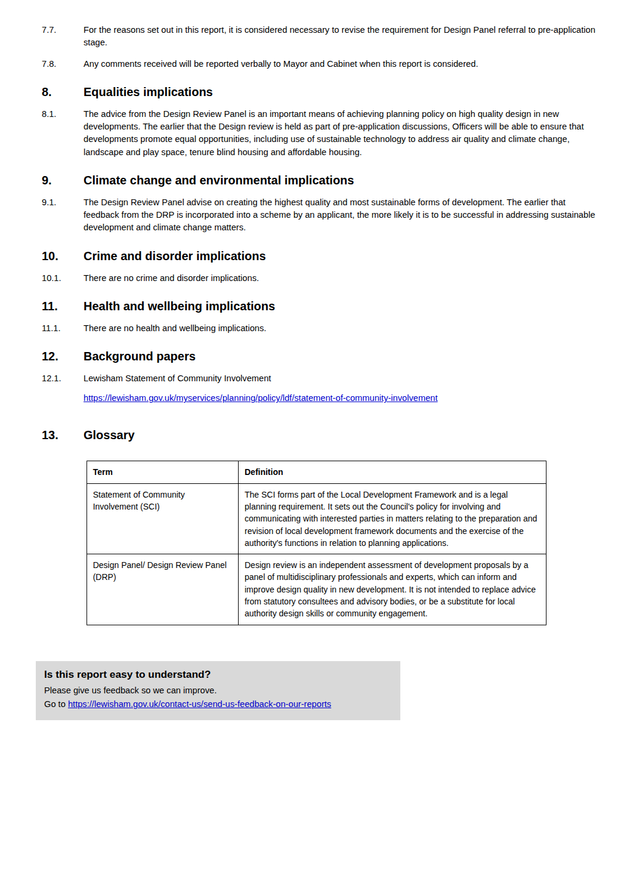7.7.
For the reasons set out in this report, it is considered necessary to revise the requirement for Design Panel referral to pre-application stage.
7.8.
Any comments received will be reported verbally to Mayor and Cabinet when this report is considered.
8. Equalities implications
8.1.
The advice from the Design Review Panel is an important means of achieving planning policy on high quality design in new developments. The earlier that the Design review is held as part of pre-application discussions, Officers will be able to ensure that developments promote equal opportunities, including use of sustainable technology to address air quality and climate change, landscape and play space, tenure blind housing and affordable housing.
9. Climate change and environmental implications
9.1.
The Design Review Panel advise on creating the highest quality and most sustainable forms of development. The earlier that feedback from the DRP is incorporated into a scheme by an applicant, the more likely it is to be successful in addressing sustainable development and climate change matters.
10. Crime and disorder implications
10.1.
There are no crime and disorder implications.
11. Health and wellbeing implications
11.1.
There are no health and wellbeing implications.
12. Background papers
12.1.
Lewisham Statement of Community Involvement
https://lewisham.gov.uk/myservices/planning/policy/ldf/statement-of-community-involvement
13. Glossary
| Term | Definition |
| --- | --- |
| Statement of Community Involvement (SCI) | The SCI forms part of the Local Development Framework and is a legal planning requirement. It sets out the Council's policy for involving and communicating with interested parties in matters relating to the preparation and revision of local development framework documents and the exercise of the authority's functions in relation to planning applications. |
| Design Panel/ Design Review Panel (DRP) | Design review is an independent assessment of development proposals by a panel of multidisciplinary professionals and experts, which can inform and improve design quality in new development. It is not intended to replace advice from statutory consultees and advisory bodies, or be a substitute for local authority design skills or community engagement. |
Is this report easy to understand?
Please give us feedback so we can improve.
Go to https://lewisham.gov.uk/contact-us/send-us-feedback-on-our-reports